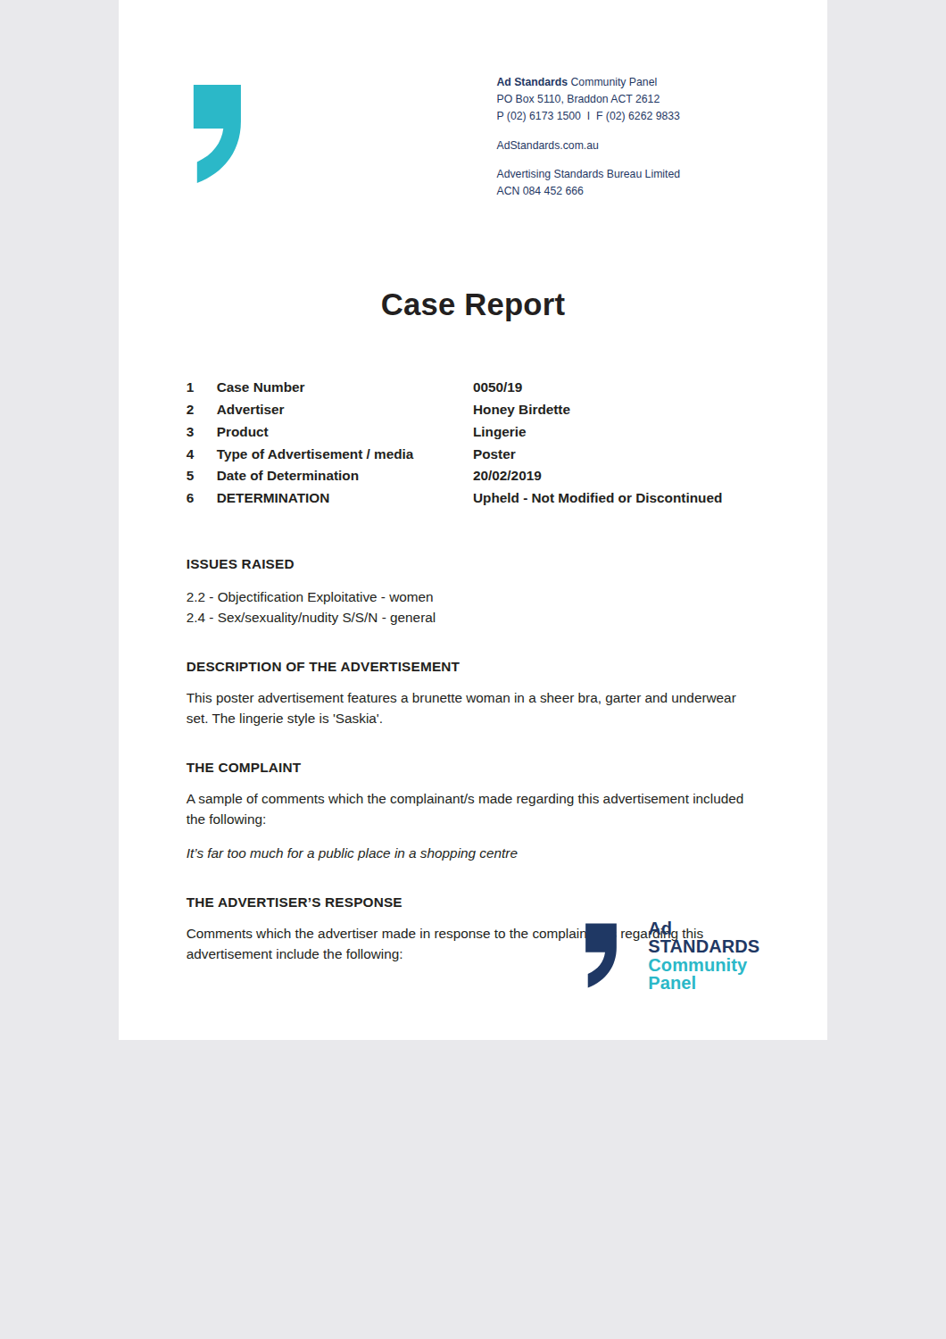Ad Standards Community Panel
PO Box 5110, Braddon ACT 2612
P (02) 6173 1500 I F (02) 6262 9833
AdStandards.com.au
Advertising Standards Bureau Limited
ACN 084 452 666
Case Report
| 1 | Case Number | 0050/19 |
| 2 | Advertiser | Honey Birdette |
| 3 | Product | Lingerie |
| 4 | Type of Advertisement / media | Poster |
| 5 | Date of Determination | 20/02/2019 |
| 6 | DETERMINATION | Upheld - Not Modified or Discontinued |
Issues Raised
2.2 - Objectification Exploitative - women
2.4 - Sex/sexuality/nudity S/S/N - general
Description of the Advertisement
This poster advertisement features a brunette woman in a sheer bra, garter and underwear set. The lingerie style is 'Saskia'.
The Complaint
A sample of comments which the complainant/s made regarding this advertisement included the following:
It’s far too much for a public place in a shopping centre
The Advertiser’s Response
Comments which the advertiser made in response to the complainant/s regarding this advertisement include the following:
Ad
STANDARDS
Community
Panel